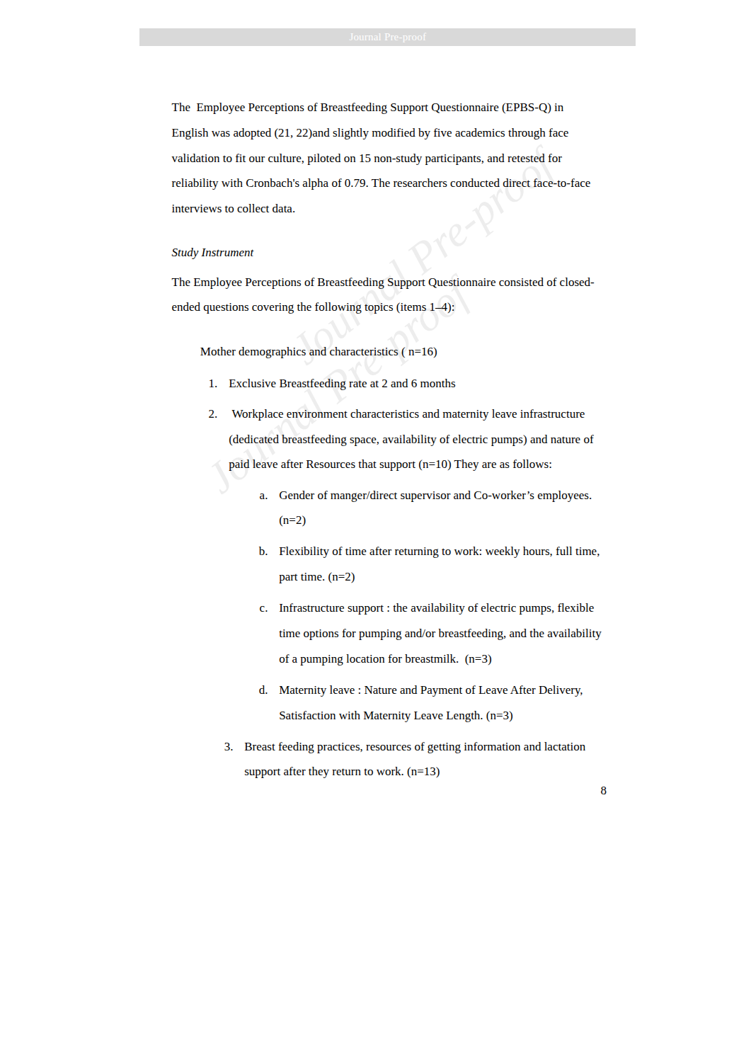Journal Pre-proof
Journal Pre-proof Journal Pre-proof
The Employee Perceptions of Breastfeeding Support Questionnaire (EPBS-Q) in English was adopted (21, 22)and slightly modified by five academics through face validation to fit our culture, piloted on 15 non-study participants, and retested for reliability with Cronbach's alpha of 0.79. The researchers conducted direct face-to-face interviews to collect data.
Study Instrument
The Employee Perceptions of Breastfeeding Support Questionnaire consisted of closed-ended questions covering the following topics (items 1–4):
Mother demographics and characteristics ( n=16)
Exclusive Breastfeeding rate at 2 and 6 months
Workplace environment characteristics and maternity leave infrastructure (dedicated breastfeeding space, availability of electric pumps) and nature of paid leave after Resources that support (n=10) They are as follows:
Gender of manger/direct supervisor and Co-worker’s employees. (n=2)
Flexibility of time after returning to work: weekly hours, full time, part time. (n=2)
Infrastructure support : the availability of electric pumps, flexible time options for pumping and/or breastfeeding, and the availability of a pumping location for breastmilk. (n=3)
Maternity leave : Nature and Payment of Leave After Delivery, Satisfaction with Maternity Leave Length. (n=3)
Breast feeding practices, resources of getting information and lactation support after they return to work. (n=13)
8